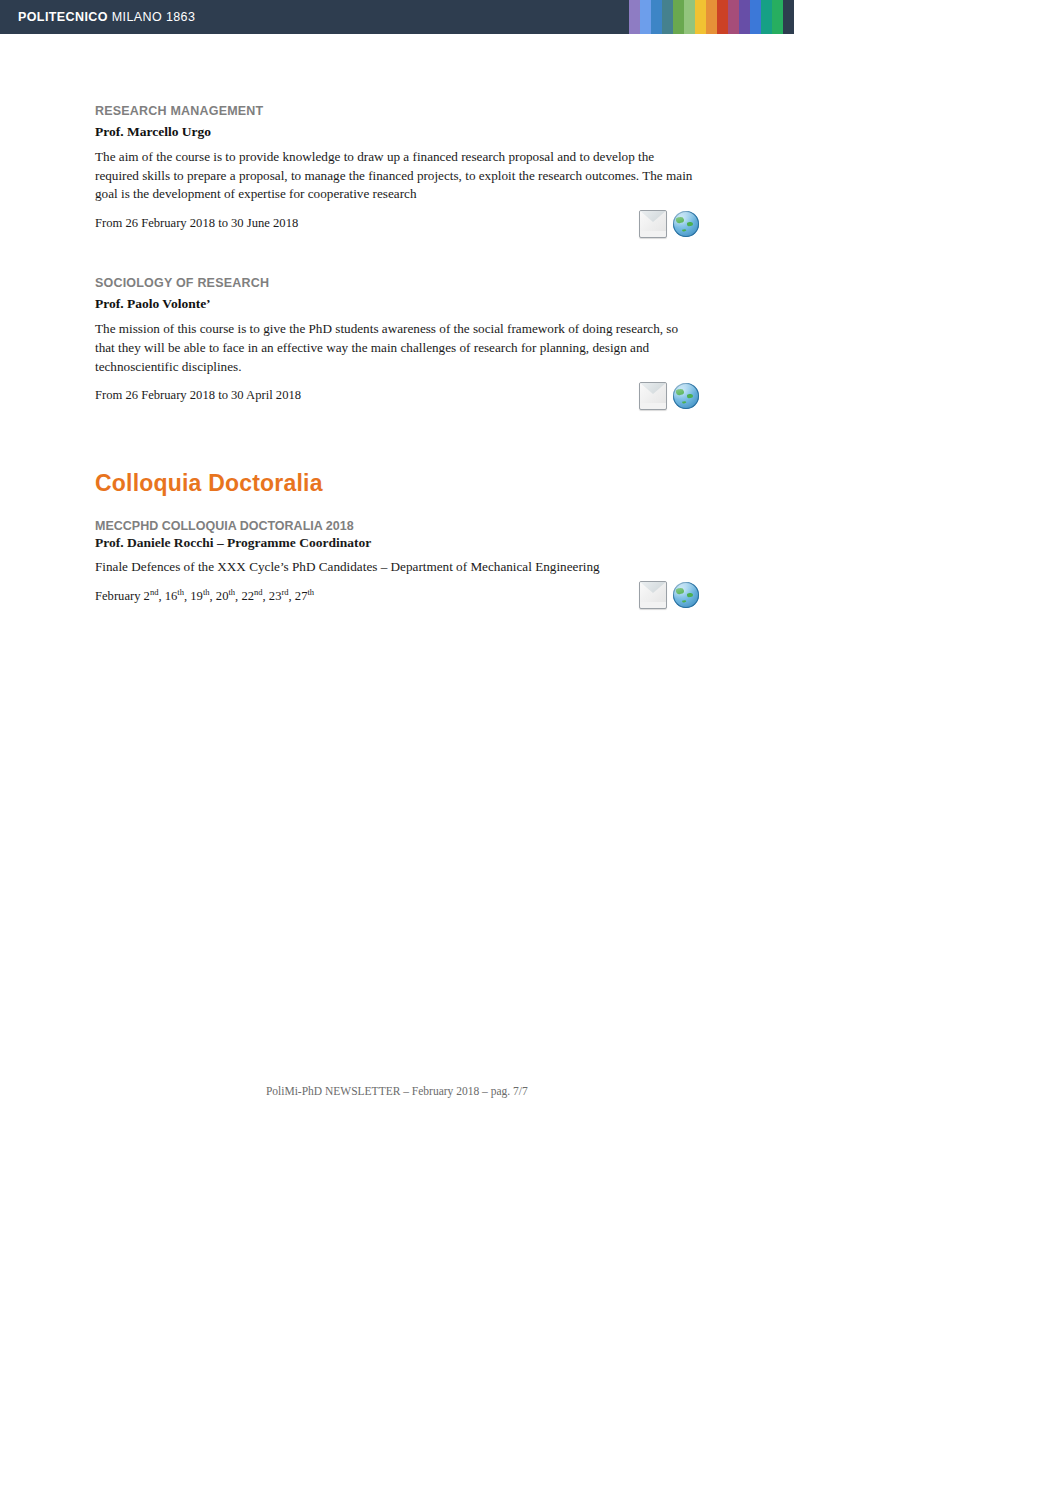POLITECNICO MILANO 1863
Research Management
Prof. Marcello Urgo
The aim of the course is to provide knowledge to draw up a financed research proposal and to develop the required skills to prepare a proposal, to manage the financed projects, to exploit the research outcomes. The main goal is the development of expertise for cooperative research
From 26 February 2018 to 30 June 2018
Sociology of Research
Prof. Paolo Volonte’
The mission of this course is to give the PhD students awareness of the social framework of doing research, so that they will be able to face in an effective way the main challenges of research for planning, design and technoscientific disciplines.
From 26 February 2018 to 30 April 2018
Colloquia Doctoralia
MECCPHD COLLOQUIA DOCTORALIA 2018
Prof. Daniele Rocchi – Programme Coordinator
Finale Defences of the XXX Cycle’s PhD Candidates – Department of Mechanical Engineering
February 2nd, 16th, 19th, 20th, 22nd, 23rd, 27th
PoliMi-PhD NEWSLETTER – February 2018 – pag. 7/7